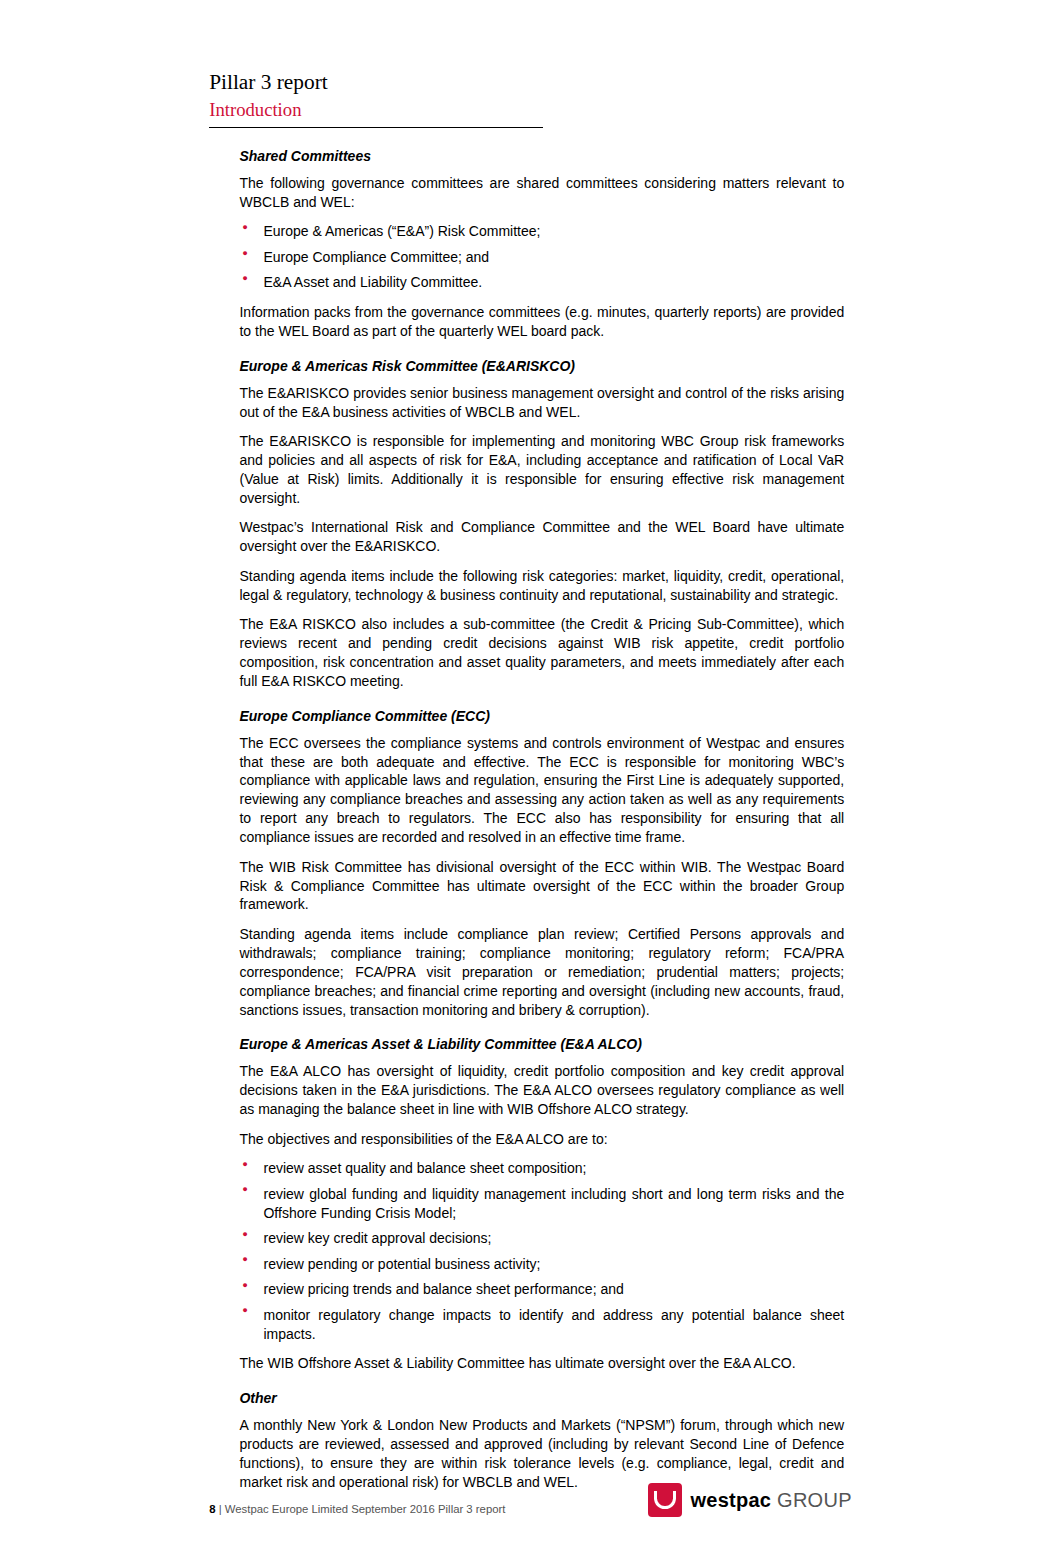Pillar 3 report
Introduction
Shared Committees
The following governance committees are shared committees considering matters relevant to WBCLB and WEL:
Europe & Americas (“E&A”) Risk Committee;
Europe Compliance Committee; and
E&A Asset and Liability Committee.
Information packs from the governance committees (e.g. minutes, quarterly reports) are provided to the WEL Board as part of the quarterly WEL board pack.
Europe & Americas Risk Committee (E&ARISKCO)
The E&ARISKCO provides senior business management oversight and control of the risks arising out of the E&A business activities of WBCLB and WEL.
The E&ARISKCO is responsible for implementing and monitoring WBC Group risk frameworks and policies and all aspects of risk for E&A, including acceptance and ratification of Local VaR (Value at Risk) limits. Additionally it is responsible for ensuring effective risk management oversight.
Westpac’s International Risk and Compliance Committee and the WEL Board have ultimate oversight over the E&ARISKCO.
Standing agenda items include the following risk categories: market, liquidity, credit, operational, legal & regulatory, technology & business continuity and reputational, sustainability and strategic.
The E&A RISKCO also includes a sub-committee (the Credit & Pricing Sub-Committee), which reviews recent and pending credit decisions against WIB risk appetite, credit portfolio composition, risk concentration and asset quality parameters, and meets immediately after each full E&A RISKCO meeting.
Europe Compliance Committee (ECC)
The ECC oversees the compliance systems and controls environment of Westpac and ensures that these are both adequate and effective. The ECC is responsible for monitoring WBC’s compliance with applicable laws and regulation, ensuring the First Line is adequately supported, reviewing any compliance breaches and assessing any action taken as well as any requirements to report any breach to regulators. The ECC also has responsibility for ensuring that all compliance issues are recorded and resolved in an effective time frame.
The WIB Risk Committee has divisional oversight of the ECC within WIB. The Westpac Board Risk & Compliance Committee has ultimate oversight of the ECC within the broader Group framework.
Standing agenda items include compliance plan review; Certified Persons approvals and withdrawals; compliance training; compliance monitoring; regulatory reform; FCA/PRA correspondence; FCA/PRA visit preparation or remediation; prudential matters; projects; compliance breaches; and financial crime reporting and oversight (including new accounts, fraud, sanctions issues, transaction monitoring and bribery & corruption).
Europe & Americas Asset & Liability Committee (E&A ALCO)
The E&A ALCO has oversight of liquidity, credit portfolio composition and key credit approval decisions taken in the E&A jurisdictions. The E&A ALCO oversees regulatory compliance as well as managing the balance sheet in line with WIB Offshore ALCO strategy.
The objectives and responsibilities of the E&A ALCO are to:
review asset quality and balance sheet composition;
review global funding and liquidity management including short and long term risks and the Offshore Funding Crisis Model;
review key credit approval decisions;
review pending or potential business activity;
review pricing trends and balance sheet performance; and
monitor regulatory change impacts to identify and address any potential balance sheet impacts.
The WIB Offshore Asset & Liability Committee has ultimate oversight over the E&A ALCO.
Other
A monthly New York & London New Products and Markets (“NPSM”) forum, through which new products are reviewed, assessed and approved (including by relevant Second Line of Defence functions), to ensure they are within risk tolerance levels (e.g. compliance, legal, credit and market risk and operational risk) for WBCLB and WEL.
8 | Westpac Europe Limited September 2016 Pillar 3 report
westpac GROUP